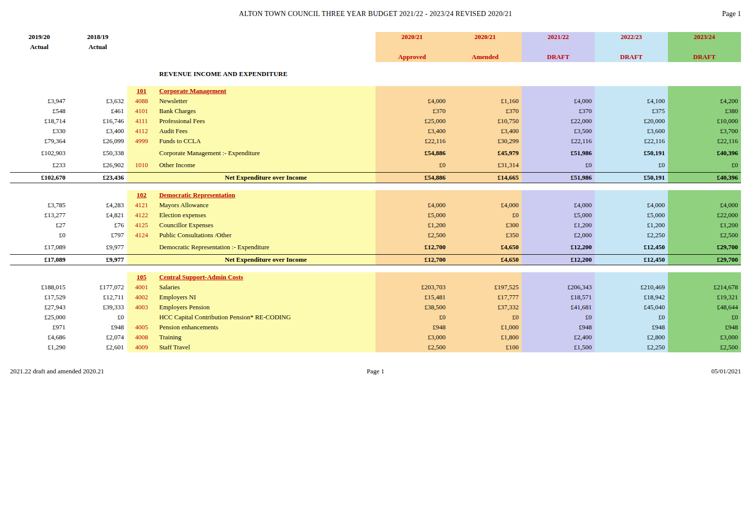ALTON TOWN COUNCIL THREE YEAR BUDGET 2021/22 - 2023/24 REVISED 2020/21
Page 1
| 2019/20 | 2018/19 | | | 2020/21 | 2020/21 | 2021/22 | 2022/23 | 2023/24 |
| Actual | Actual | | | | | | | |
| | | | | Approved | Amended | DRAFT | DRAFT | DRAFT |
| | | | REVENUE INCOME AND EXPENDITURE | | | | | |
| | | 101 | Corporate Management | | | | | |
| £3,947 | £3,632 | 4088 | Newsletter | £4,000 | £1,160 | £4,000 | £4,100 | £4,200 |
| £548 | £461 | 4101 | Bank Charges | £370 | £370 | £370 | £375 | £380 |
| £18,714 | £16,746 | 4111 | Professional Fees | £25,000 | £10,750 | £22,000 | £20,000 | £10,000 |
| £330 | £3,400 | 4112 | Audit Fees | £3,400 | £3,400 | £3,500 | £3,600 | £3,700 |
| £79,364 | £26,099 | 4999 | Funds to CCLA | £22,116 | £30,299 | £22,116 | £22,116 | £22,116 |
| £102,903 | £50,338 | | Corporate Management :- Expenditure | £54,886 | £45,979 | £51,986 | £50,191 | £40,396 |
| £233 | £26,902 | 1010 | Other Income | £0 | £31,314 | £0 | £0 | £0 |
| £102,670 | £23,436 | | Net Expenditure over Income | £54,886 | £14,665 | £51,986 | £50,191 | £40,396 |
| | | 102 | Democratic Representation | | | | | |
| £3,785 | £4,283 | 4121 | Mayors Allowance | £4,000 | £4,000 | £4,000 | £4,000 | £4,000 |
| £13,277 | £4,821 | 4122 | Election expenses | £5,000 | £0 | £5,000 | £5,000 | £22,000 |
| £27 | £76 | 4125 | Councillor Expenses | £1,200 | £300 | £1,200 | £1,200 | £1,200 |
| £0 | £797 | 4124 | Public Consultations /Other | £2,500 | £350 | £2,000 | £2,250 | £2,500 |
| £17,089 | £9,977 | | Democratic Representation :- Expenditure | £12,700 | £4,650 | £12,200 | £12,450 | £29,700 |
| £17,089 | £9,977 | | Net Expenditure over Income | £12,700 | £4,650 | £12,200 | £12,450 | £29,700 |
| | | 105 | Central Support-Admin Costs | | | | | |
| £188,015 | £177,072 | 4001 | Salaries | £203,703 | £197,525 | £206,343 | £210,469 | £214,678 |
| £17,529 | £12,711 | 4002 | Employers NI | £15,481 | £17,777 | £18,571 | £18,942 | £19,321 |
| £27,943 | £39,333 | 4003 | Employers Pension | £38,500 | £37,332 | £41,681 | £45,040 | £48,644 |
| £25,000 | £0 | | HCC Capital Contribution Pension* RE-CODING | £0 | £0 | £0 | £0 | £0 |
| £971 | £948 | 4005 | Pension enhancements | £948 | £1,000 | £948 | £948 | £948 |
| £4,686 | £2,074 | 4008 | Training | £3,000 | £1,800 | £2,400 | £2,800 | £3,000 |
| £1,290 | £2,601 | 4009 | Staff Travel | £2,500 | £100 | £1,500 | £2,250 | £2,500 |
2021.22 draft and amended 2020.21
Page 1
05/01/2021